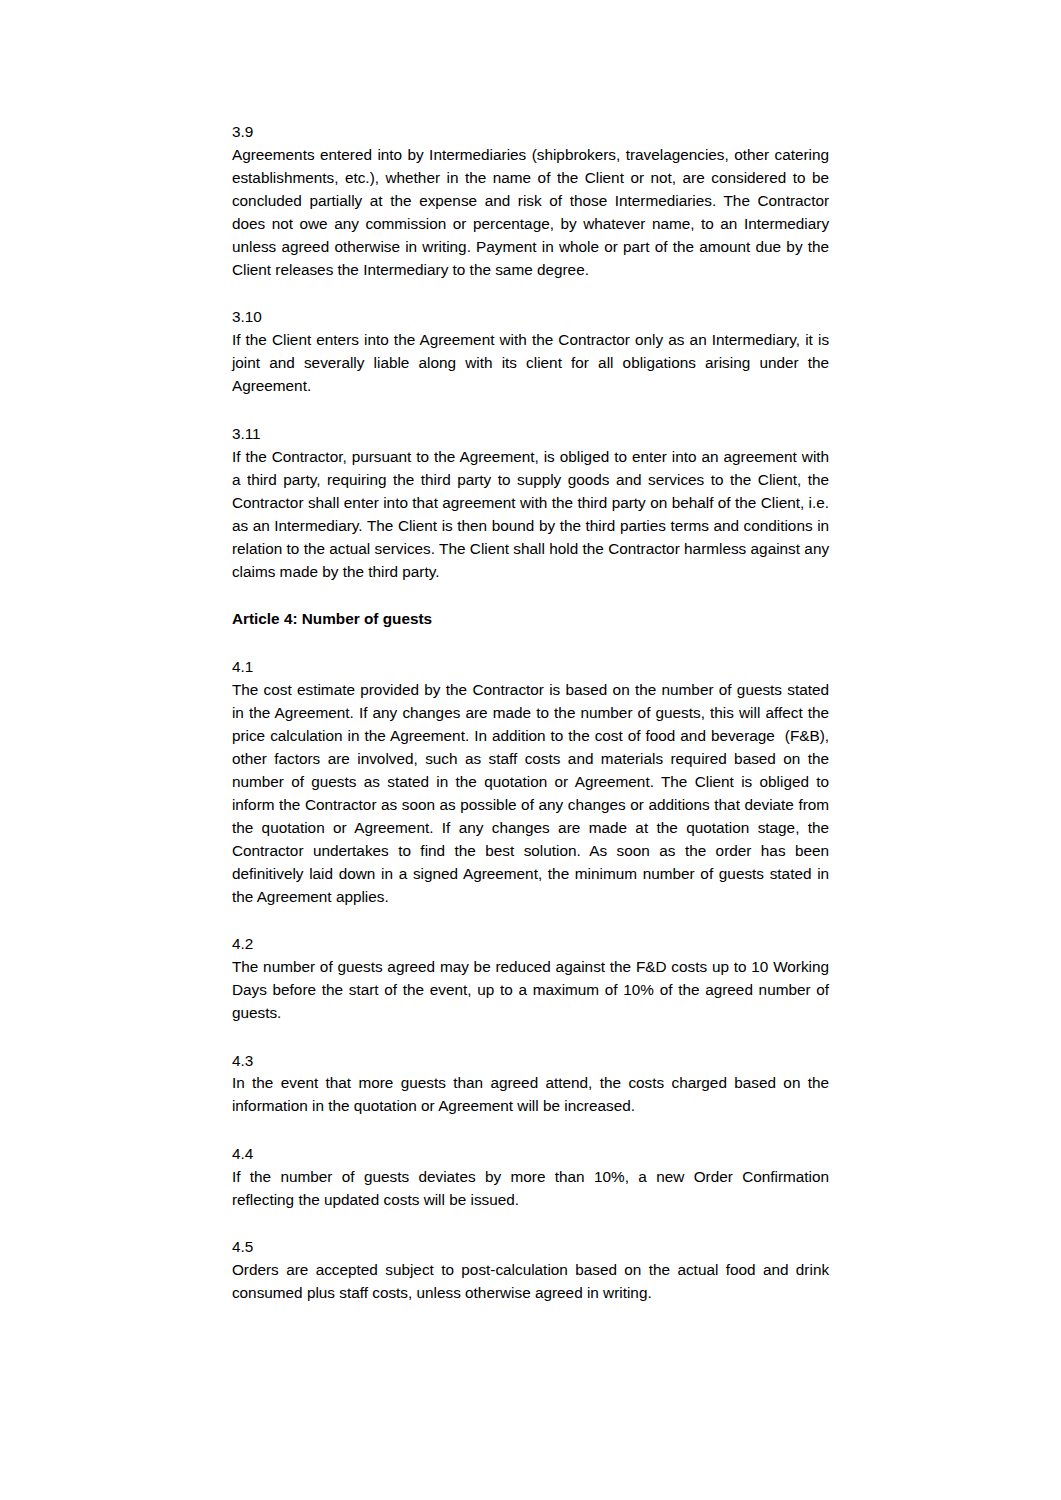3.9
Agreements entered into by Intermediaries (shipbrokers, travelagencies, other catering establishments, etc.), whether in the name of the Client or not, are considered to be concluded partially at the expense and risk of those Intermediaries. The Contractor does not owe any commission or percentage, by whatever name, to an Intermediary unless agreed otherwise in writing. Payment in whole or part of the amount due by the Client releases the Intermediary to the same degree.
3.10
If the Client enters into the Agreement with the Contractor only as an Intermediary, it is joint and severally liable along with its client for all obligations arising under the Agreement.
3.11
If the Contractor, pursuant to the Agreement, is obliged to enter into an agreement with a third party, requiring the third party to supply goods and services to the Client, the Contractor shall enter into that agreement with the third party on behalf of the Client, i.e. as an Intermediary. The Client is then bound by the third parties terms and conditions in relation to the actual services. The Client shall hold the Contractor harmless against any claims made by the third party.
Article 4: Number of guests
4.1
The cost estimate provided by the Contractor is based on the number of guests stated in the Agreement. If any changes are made to the number of guests, this will affect the price calculation in the Agreement. In addition to the cost of food and beverage (F&B), other factors are involved, such as staff costs and materials required based on the number of guests as stated in the quotation or Agreement. The Client is obliged to inform the Contractor as soon as possible of any changes or additions that deviate from the quotation or Agreement. If any changes are made at the quotation stage, the Contractor undertakes to find the best solution. As soon as the order has been definitively laid down in a signed Agreement, the minimum number of guests stated in the Agreement applies.
4.2
The number of guests agreed may be reduced against the F&D costs up to 10 Working Days before the start of the event, up to a maximum of 10% of the agreed number of guests.
4.3
In the event that more guests than agreed attend, the costs charged based on the information in the quotation or Agreement will be increased.
4.4
If the number of guests deviates by more than 10%, a new Order Confirmation reflecting the updated costs will be issued.
4.5
Orders are accepted subject to post-calculation based on the actual food and drink consumed plus staff costs, unless otherwise agreed in writing.